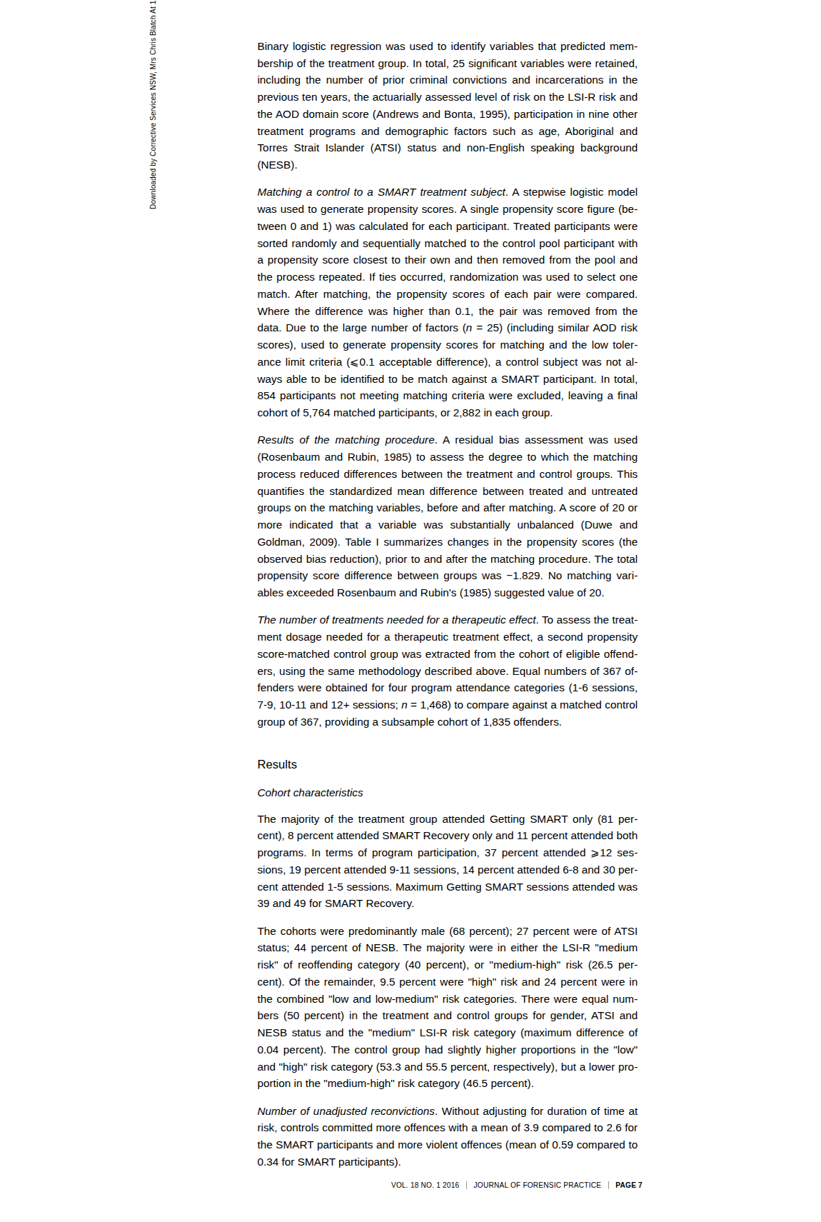Downloaded by Corrective Services NSW, Mrs Chris Blatch At 17:17 10 January 2016 (PT)
Binary logistic regression was used to identify variables that predicted membership of the treatment group. In total, 25 significant variables were retained, including the number of prior criminal convictions and incarcerations in the previous ten years, the actuarially assessed level of risk on the LSI-R risk and the AOD domain score (Andrews and Bonta, 1995), participation in nine other treatment programs and demographic factors such as age, Aboriginal and Torres Strait Islander (ATSI) status and non-English speaking background (NESB).
Matching a control to a SMART treatment subject. A stepwise logistic model was used to generate propensity scores. A single propensity score figure (between 0 and 1) was calculated for each participant. Treated participants were sorted randomly and sequentially matched to the control pool participant with a propensity score closest to their own and then removed from the pool and the process repeated. If ties occurred, randomization was used to select one match. After matching, the propensity scores of each pair were compared. Where the difference was higher than 0.1, the pair was removed from the data. Due to the large number of factors (n = 25) (including similar AOD risk scores), used to generate propensity scores for matching and the low tolerance limit criteria (⩽0.1 acceptable difference), a control subject was not always able to be identified to be match against a SMART participant. In total, 854 participants not meeting matching criteria were excluded, leaving a final cohort of 5,764 matched participants, or 2,882 in each group.
Results of the matching procedure. A residual bias assessment was used (Rosenbaum and Rubin, 1985) to assess the degree to which the matching process reduced differences between the treatment and control groups. This quantifies the standardized mean difference between treated and untreated groups on the matching variables, before and after matching. A score of 20 or more indicated that a variable was substantially unbalanced (Duwe and Goldman, 2009). Table I summarizes changes in the propensity scores (the observed bias reduction), prior to and after the matching procedure. The total propensity score difference between groups was −1.829. No matching variables exceeded Rosenbaum and Rubin's (1985) suggested value of 20.
The number of treatments needed for a therapeutic effect. To assess the treatment dosage needed for a therapeutic treatment effect, a second propensity score-matched control group was extracted from the cohort of eligible offenders, using the same methodology described above. Equal numbers of 367 offenders were obtained for four program attendance categories (1-6 sessions, 7-9, 10-11 and 12+ sessions; n = 1,468) to compare against a matched control group of 367, providing a subsample cohort of 1,835 offenders.
Results
Cohort characteristics
The majority of the treatment group attended Getting SMART only (81 percent), 8 percent attended SMART Recovery only and 11 percent attended both programs. In terms of program participation, 37 percent attended ⩾12 sessions, 19 percent attended 9-11 sessions, 14 percent attended 6-8 and 30 percent attended 1-5 sessions. Maximum Getting SMART sessions attended was 39 and 49 for SMART Recovery.
The cohorts were predominantly male (68 percent); 27 percent were of ATSI status; 44 percent of NESB. The majority were in either the LSI-R "medium risk" of reoffending category (40 percent), or "medium-high" risk (26.5 percent). Of the remainder, 9.5 percent were "high" risk and 24 percent were in the combined "low and low-medium" risk categories. There were equal numbers (50 percent) in the treatment and control groups for gender, ATSI and NESB status and the "medium" LSI-R risk category (maximum difference of 0.04 percent). The control group had slightly higher proportions in the "low" and "high" risk category (53.3 and 55.5 percent, respectively), but a lower proportion in the "medium-high" risk category (46.5 percent).
Number of unadjusted reconvictions. Without adjusting for duration of time at risk, controls committed more offences with a mean of 3.9 compared to 2.6 for the SMART participants and more violent offences (mean of 0.59 compared to 0.34 for SMART participants).
VOL. 18 NO. 1 2016 JOURNAL OF FORENSIC PRACTICE PAGE 7